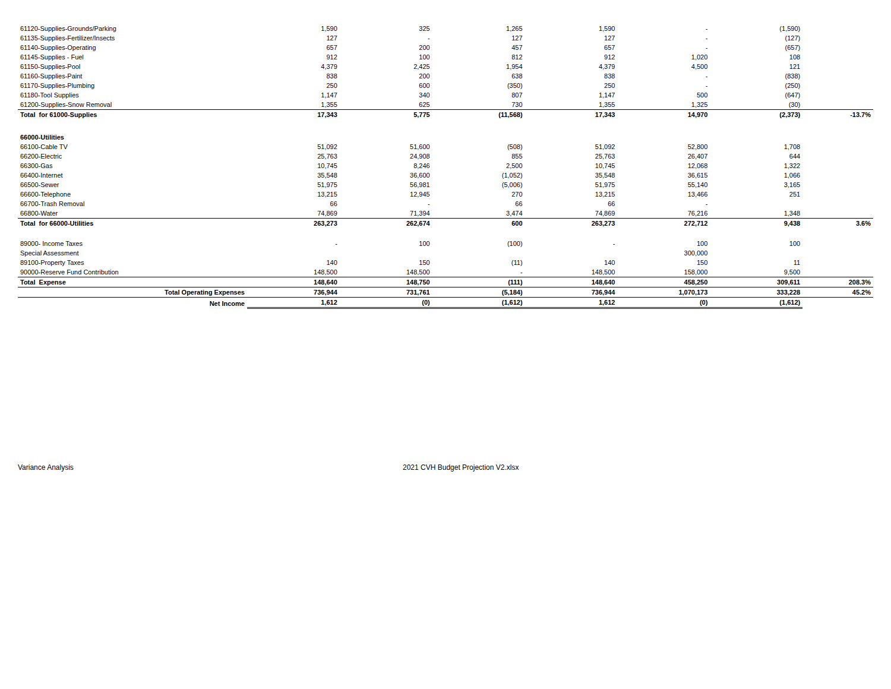| 61120-Supplies-Grounds/Parking | 1,590 | 325 | 1,265 | 1,590 | - | (1,590) | |
| 61135-Supplies-Fertilizer/Insects | 127 | - | 127 | 127 | - | (127) | |
| 61140-Supplies-Operating | 657 | 200 | 457 | 657 | - | (657) | |
| 61145-Supplies - Fuel | 912 | 100 | 812 | 912 | 1,020 | 108 | |
| 61150-Supplies-Pool | 4,379 | 2,425 | 1,954 | 4,379 | 4,500 | 121 | |
| 61160-Supplies-Paint | 838 | 200 | 638 | 838 | - | (838) | |
| 61170-Supplies-Plumbing | 250 | 600 | (350) | 250 | - | (250) | |
| 61180-Tool Supplies | 1,147 | 340 | 807 | 1,147 | 500 | (647) | |
| 61200-Supplies-Snow Removal | 1,355 | 625 | 730 | 1,355 | 1,325 | (30) | |
| Total for 61000-Supplies | 17,343 | 5,775 | (11,568) | 17,343 | 14,970 | (2,373) | -13.7% |
| 66000-Utilities | | | | | | | |
| 66100-Cable TV | 51,092 | 51,600 | (508) | 51,092 | 52,800 | 1,708 | |
| 66200-Electric | 25,763 | 24,908 | 855 | 25,763 | 26,407 | 644 | |
| 66300-Gas | 10,745 | 8,246 | 2,500 | 10,745 | 12,068 | 1,322 | |
| 66400-Internet | 35,548 | 36,600 | (1,052) | 35,548 | 36,615 | 1,066 | |
| 66500-Sewer | 51,975 | 56,981 | (5,006) | 51,975 | 55,140 | 3,165 | |
| 66600-Telephone | 13,215 | 12,945 | 270 | 13,215 | 13,466 | 251 | |
| 66700-Trash Removal | 66 | - | 66 | 66 | - | | |
| 66800-Water | 74,869 | 71,394 | 3,474 | 74,869 | 76,216 | 1,348 | |
| Total for 66000-Utilities | 263,273 | 262,674 | 600 | 263,273 | 272,712 | 9,438 | 3.6% |
| 89000- Income Taxes | - | 100 | (100) | - | 100 | 100 | |
| Special Assessment | | | | | 300,000 | | |
| 89100-Property Taxes | 140 | 150 | (11) | 140 | 150 | 11 | |
| 90000-Reserve Fund Contribution | 148,500 | 148,500 | - | 148,500 | 158,000 | 9,500 | |
| Total Expense | 148,640 | 148,750 | (111) | 148,640 | 458,250 | 309,611 | 208.3% |
| Total Operating Expenses | 736,944 | 731,761 | (5,184) | 736,944 | 1,070,173 | 333,228 | 45.2% |
| Net Income | 1,612 | (0) | (1,612) | 1,612 | (0) | (1,612) | |
Variance Analysis
2021 CVH Budget Projection V2.xlsx